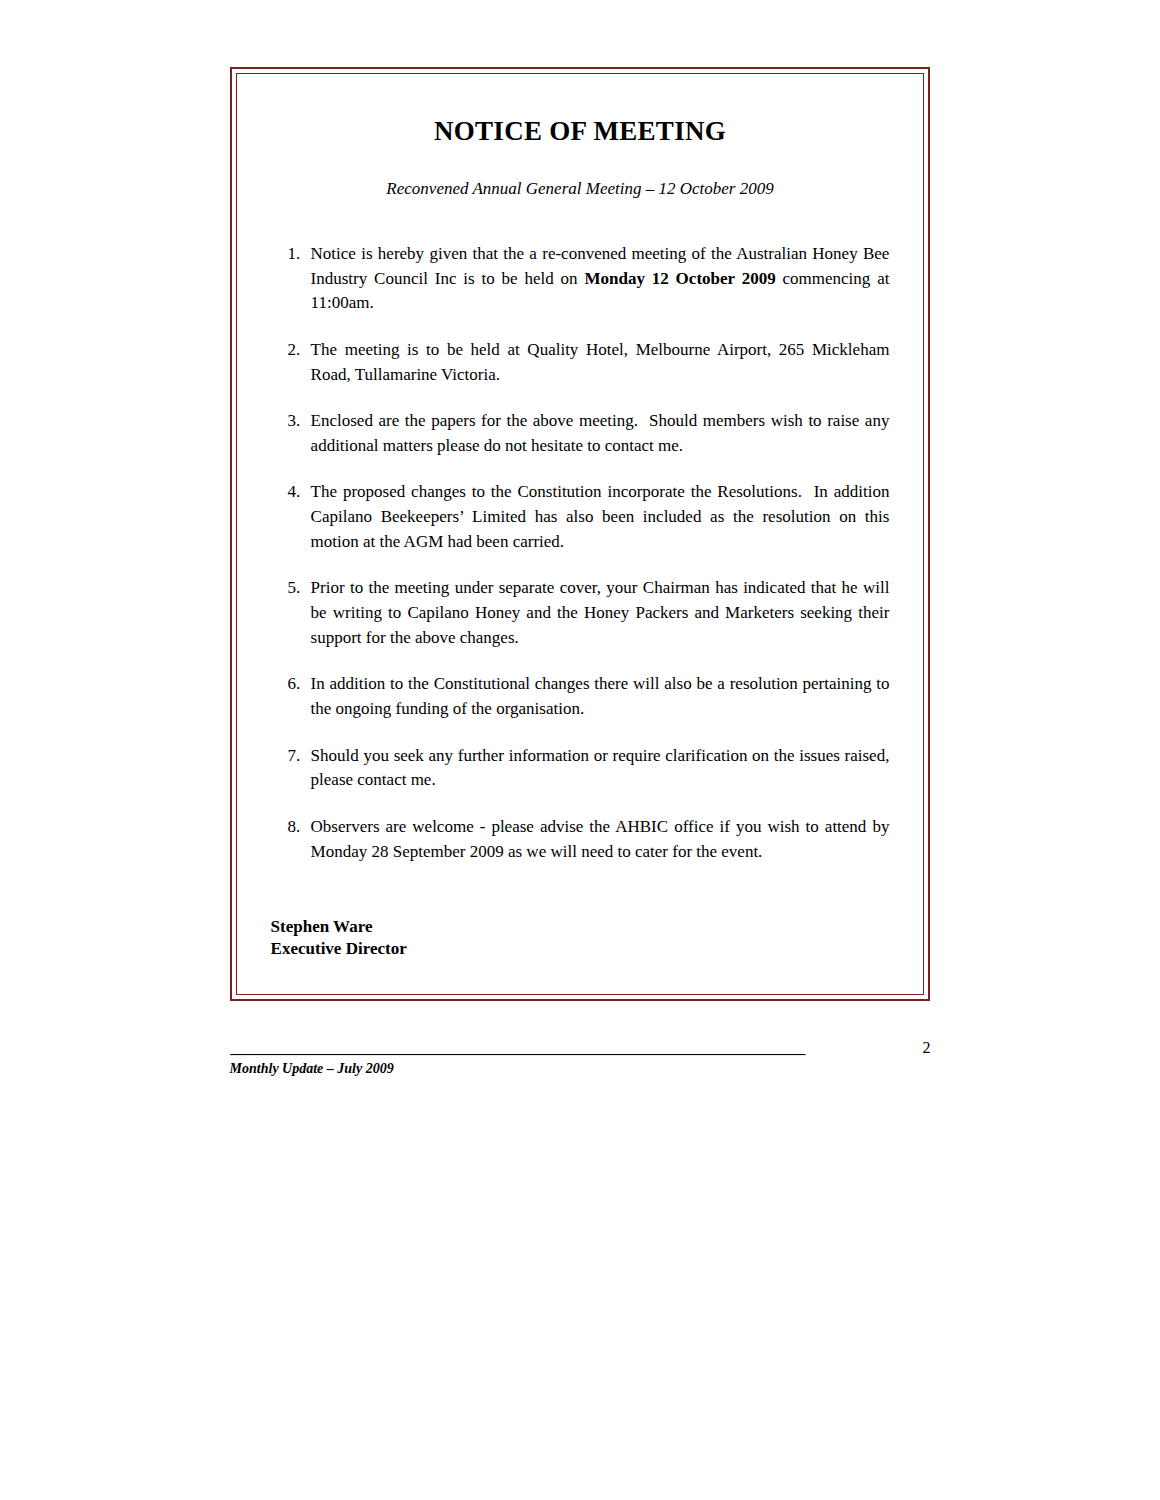NOTICE OF MEETING
Reconvened Annual General Meeting – 12 October 2009
Notice is hereby given that the a re-convened meeting of the Australian Honey Bee Industry Council Inc is to be held on Monday 12 October 2009 commencing at 11:00am.
The meeting is to be held at Quality Hotel, Melbourne Airport, 265 Mickleham Road, Tullamarine Victoria.
Enclosed are the papers for the above meeting. Should members wish to raise any additional matters please do not hesitate to contact me.
The proposed changes to the Constitution incorporate the Resolutions. In addition Capilano Beekeepers’ Limited has also been included as the resolution on this motion at the AGM had been carried.
Prior to the meeting under separate cover, your Chairman has indicated that he will be writing to Capilano Honey and the Honey Packers and Marketers seeking their support for the above changes.
In addition to the Constitutional changes there will also be a resolution pertaining to the ongoing funding of the organisation.
Should you seek any further information or require clarification on the issues raised, please contact me.
Observers are welcome - please advise the AHBIC office if you wish to attend by Monday 28 September 2009 as we will need to cater for the event.
Stephen Ware
Executive Director
2
Monthly Update – July 2009